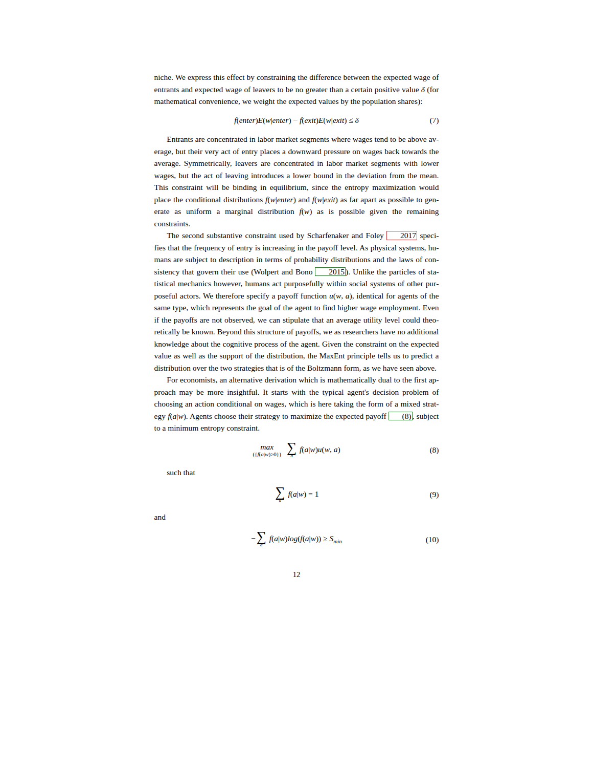niche. We express this effect by constraining the difference between the expected wage of entrants and expected wage of leavers to be no greater than a certain positive value δ (for mathematical convenience, we weight the expected values by the population shares):
f(enter)E(w|enter) − f(exit)E(w|exit) ≤ δ
(7)
Entrants are concentrated in labor market segments where wages tend to be above average, but their very act of entry places a downward pressure on wages back towards the average. Symmetrically, leavers are concentrated in labor market segments with lower wages, but the act of leaving introduces a lower bound in the deviation from the mean. This constraint will be binding in equilibrium, since the entropy maximization would place the conditional distributions f(w|enter) and f(w|exit) as far apart as possible to generate as uniform a marginal distribution f(w) as is possible given the remaining constraints.
The second substantive constraint used by Scharfenaker and Foley 2017 specifies that the frequency of entry is increasing in the payoff level. As physical systems, humans are subject to description in terms of probability distributions and the laws of consistency that govern their use (Wolpert and Bono 2015). Unlike the particles of statistical mechanics however, humans act purposefully within social systems of other purposeful actors. We therefore specify a payoff function u(w, a), identical for agents of the same type, which represents the goal of the agent to find higher wage employment. Even if the payoffs are not observed, we can stipulate that an average utility level could theoretically be known. Beyond this structure of payoffs, we as researchers have no additional knowledge about the cognitive process of the agent. Given the constraint on the expected value as well as the support of the distribution, the MaxEnt principle tells us to predict a distribution over the two strategies that is of the Boltzmann form, as we have seen above.
For economists, an alternative derivation which is mathematically dual to the first approach may be more insightful. It starts with the typical agent's decision problem of choosing an action conditional on wages, which is here taking the form of a mixed strategy f(a|w). Agents choose their strategy to maximize the expected payoff (8), subject to a minimum entropy constraint.
max({f(a|w)≥0}) ∑a f(a|w)u(w, a)
(8)
such that
∑a f(a|w) = 1
(9)
and
−∑a f(a|w)log(f(a|w)) ≥ Smin
(10)
12